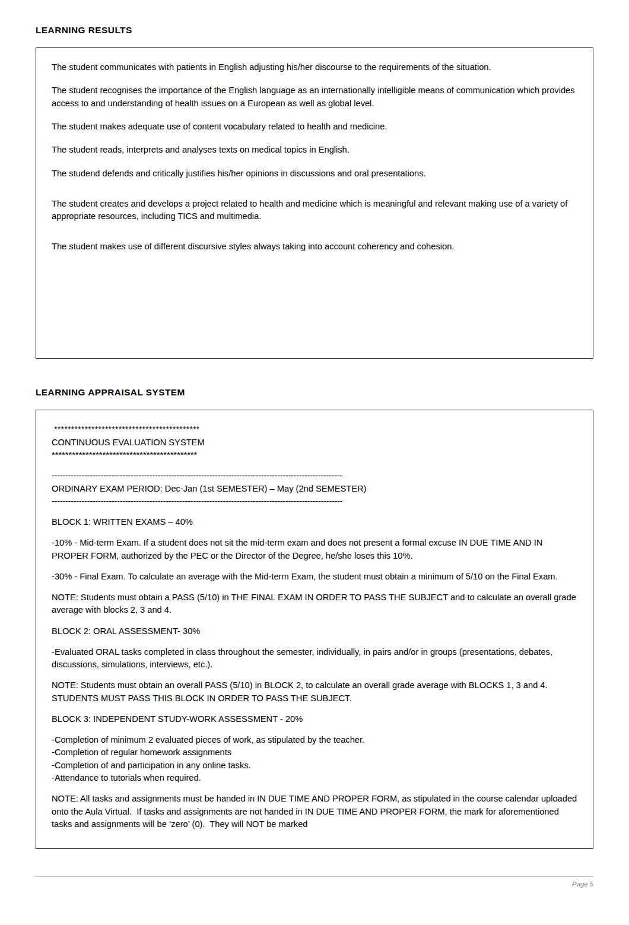LEARNING RESULTS
The student communicates with patients in English adjusting his/her discourse to the requirements of the situation.
The student recognises the importance of the English language as an internationally intelligible means of communication which provides access to and understanding of health issues on a European as well as global level.
The student makes adequate use of content vocabulary related to health and medicine.
The student reads, interprets and analyses texts on medical topics in English.
The studend defends and critically justifies his/her opinions in discussions and oral presentations.
The student creates and develops a project related to health and medicine which is meaningful and relevant making use of a variety of appropriate resources, including TICS and multimedia.
The student makes use of different discursive styles always taking into account coherency and cohesion.
LEARNING APPRAISAL SYSTEM
*******************************************
CONTINUOUS EVALUATION SYSTEM
*******************************************
-----------------------------------------------------------------------------------------------------------
ORDINARY EXAM PERIOD: Dec-Jan (1st SEMESTER) – May (2nd SEMESTER)
-----------------------------------------------------------------------------------------------------------
BLOCK 1: WRITTEN EXAMS – 40%
-10% - Mid-term Exam. If a student does not sit the mid-term exam and does not present a formal excuse IN DUE TIME AND IN PROPER FORM, authorized by the PEC or the Director of the Degree, he/she loses this 10%.
-30% - Final Exam. To calculate an average with the Mid-term Exam, the student must obtain a minimum of 5/10 on the Final Exam.
NOTE: Students must obtain a PASS (5/10) in THE FINAL EXAM IN ORDER TO PASS THE SUBJECT and to calculate an overall grade average with blocks 2, 3 and 4.
BLOCK 2: ORAL ASSESSMENT- 30%
-Evaluated ORAL tasks completed in class throughout the semester, individually, in pairs and/or in groups (presentations, debates, discussions, simulations, interviews, etc.).
NOTE: Students must obtain an overall PASS (5/10) in BLOCK 2, to calculate an overall grade average with BLOCKS 1, 3 and 4. STUDENTS MUST PASS THIS BLOCK IN ORDER TO PASS THE SUBJECT.
BLOCK 3: INDEPENDENT STUDY-WORK ASSESSMENT - 20%
-Completion of minimum 2 evaluated pieces of work, as stipulated by the teacher.
-Completion of regular homework assignments
-Completion of and participation in any online tasks.
-Attendance to tutorials when required.
NOTE: All tasks and assignments must be handed in IN DUE TIME AND PROPER FORM, as stipulated in the course calendar uploaded onto the Aula Virtual. If tasks and assignments are not handed in IN DUE TIME AND PROPER FORM, the mark for aforementioned tasks and assignments will be ‘zero’ (0). They will NOT be marked
Page 5